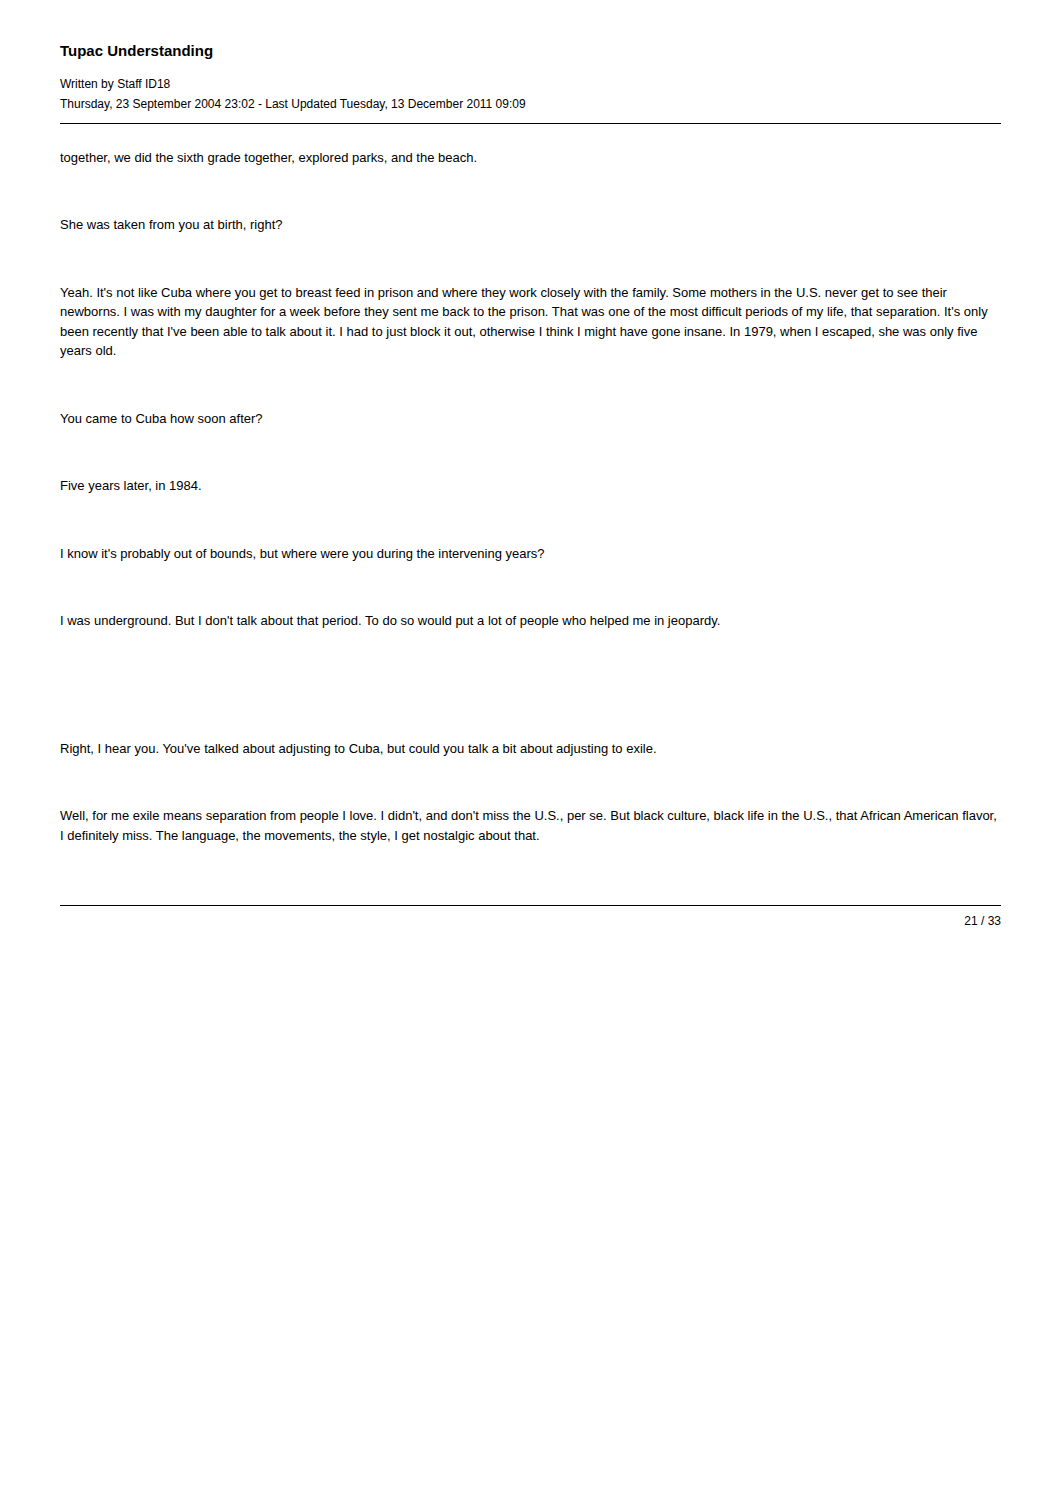Tupac Understanding
Written by Staff ID18
Thursday, 23 September 2004 23:02 - Last Updated Tuesday, 13 December 2011 09:09
together, we did the sixth grade together, explored parks, and the beach.
She was taken from you at birth, right?
Yeah. It's not like Cuba where you get to breast feed in prison and where they work closely with the family. Some mothers in the U.S. never get to see their newborns. I was with my daughter for a week before they sent me back to the prison. That was one of the most difficult periods of my life, that separation. It's only been recently that I've been able to talk about it. I had to just block it out, otherwise I think I might have gone insane. In 1979, when I escaped, she was only five years old.
You came to Cuba how soon after?
Five years later, in 1984.
I know it's probably out of bounds, but where were you during the intervening years?
I was underground. But I don't talk about that period. To do so would put a lot of people who helped me in jeopardy.
Right, I hear you. You've talked about adjusting to Cuba, but could you talk a bit about adjusting to exile.
Well, for me exile means separation from people I love. I didn't, and don't miss the U.S., per se. But black culture, black life in the U.S., that African American flavor, I definitely miss. The language, the movements, the style, I get nostalgic about that.
21 / 33